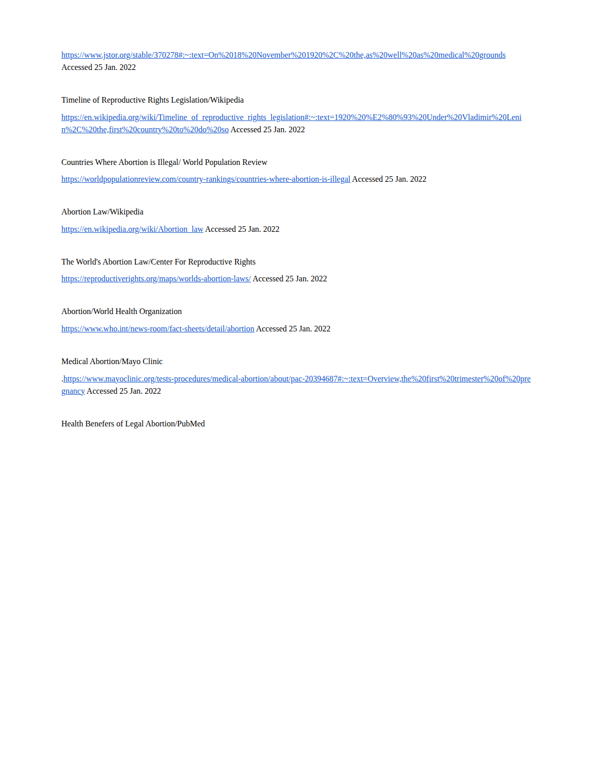https://www.jstor.org/stable/370278#:~:text=On%2018%20November%201920%2C%20the,as%20well%20as%20medical%20grounds Accessed 25 Jan. 2022
Timeline of Reproductive Rights Legislation/Wikipedia
https://en.wikipedia.org/wiki/Timeline_of_reproductive_rights_legislation#:~:text=1920%20%E2%80%93%20Under%20Vladimir%20Lenin%2C%20the,first%20country%20to%20do%20so Accessed 25 Jan. 2022
Countries Where Abortion is Illegal/ World Population Review
https://worldpopulationreview.com/country-rankings/countries-where-abortion-is-illegal Accessed 25 Jan. 2022
Abortion Law/Wikipedia
https://en.wikipedia.org/wiki/Abortion_law Accessed 25 Jan. 2022
The World's Abortion Law/Center For Reproductive Rights
https://reproductiverights.org/maps/worlds-abortion-laws/ Accessed 25 Jan. 2022
Abortion/World Health Organization
https://www.who.int/news-room/fact-sheets/detail/abortion Accessed 25 Jan. 2022
Medical Abortion/Mayo Clinic
.https://www.mayoclinic.org/tests-procedures/medical-abortion/about/pac-20394687#:~:text=Overview,the%20first%20trimester%20of%20pregnancy Accessed 25 Jan. 2022
Health Benefers of Legal Abortion/PubMed